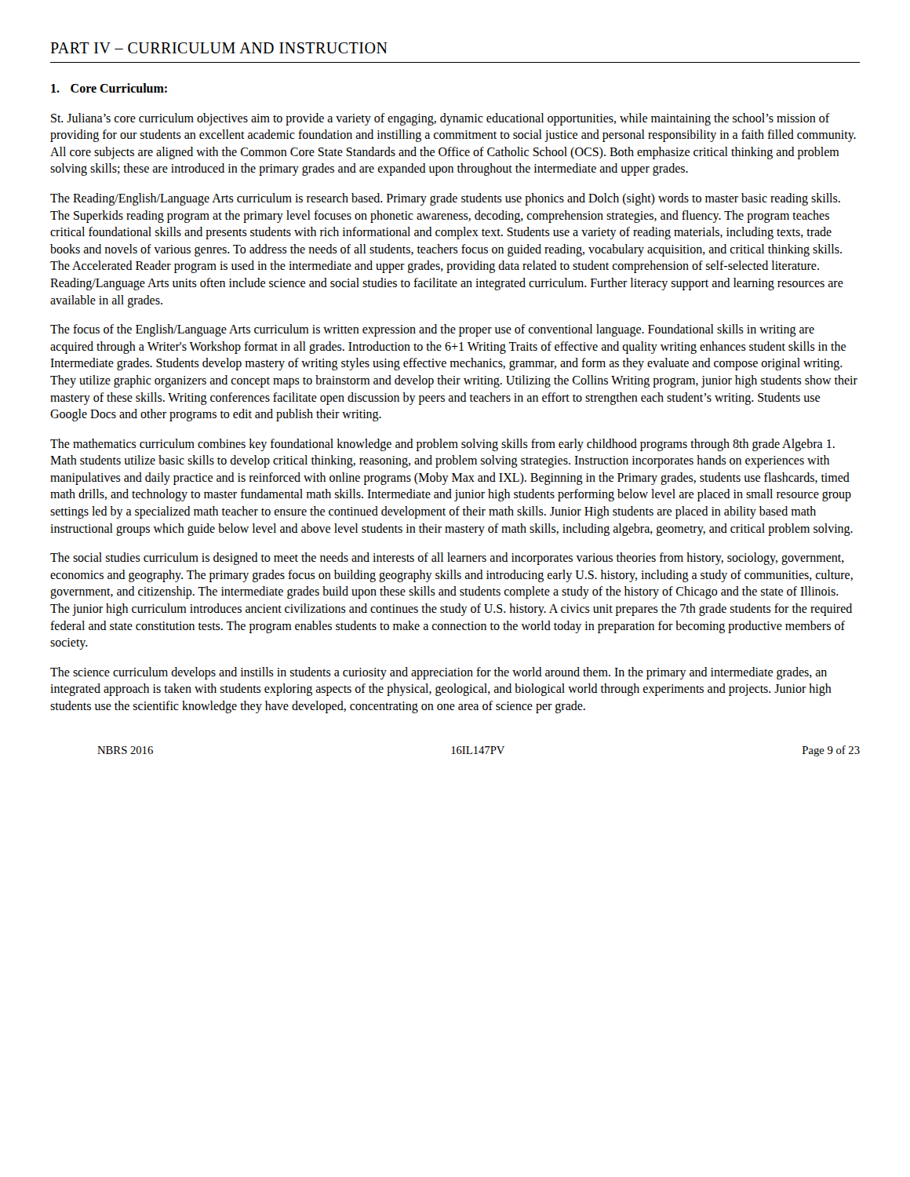PART IV – CURRICULUM AND INSTRUCTION
1. Core Curriculum:
St. Juliana’s core curriculum objectives aim to provide a variety of engaging, dynamic educational opportunities, while maintaining the school’s mission of providing for our students an excellent academic foundation and instilling a commitment to social justice and personal responsibility in a faith filled community. All core subjects are aligned with the Common Core State Standards and the Office of Catholic School (OCS). Both emphasize critical thinking and problem solving skills; these are introduced in the primary grades and are expanded upon throughout the intermediate and upper grades.
The Reading/English/Language Arts curriculum is research based. Primary grade students use phonics and Dolch (sight) words to master basic reading skills. The Superkids reading program at the primary level focuses on phonetic awareness, decoding, comprehension strategies, and fluency. The program teaches critical foundational skills and presents students with rich informational and complex text. Students use a variety of reading materials, including texts, trade books and novels of various genres. To address the needs of all students, teachers focus on guided reading, vocabulary acquisition, and critical thinking skills. The Accelerated Reader program is used in the intermediate and upper grades, providing data related to student comprehension of self-selected literature. Reading/Language Arts units often include science and social studies to facilitate an integrated curriculum. Further literacy support and learning resources are available in all grades.
The focus of the English/Language Arts curriculum is written expression and the proper use of conventional language. Foundational skills in writing are acquired through a Writer's Workshop format in all grades. Introduction to the 6+1 Writing Traits of effective and quality writing enhances student skills in the Intermediate grades. Students develop mastery of writing styles using effective mechanics, grammar, and form as they evaluate and compose original writing. They utilize graphic organizers and concept maps to brainstorm and develop their writing. Utilizing the Collins Writing program, junior high students show their mastery of these skills. Writing conferences facilitate open discussion by peers and teachers in an effort to strengthen each student’s writing. Students use Google Docs and other programs to edit and publish their writing.
The mathematics curriculum combines key foundational knowledge and problem solving skills from early childhood programs through 8th grade Algebra 1. Math students utilize basic skills to develop critical thinking, reasoning, and problem solving strategies. Instruction incorporates hands on experiences with manipulatives and daily practice and is reinforced with online programs (Moby Max and IXL). Beginning in the Primary grades, students use flashcards, timed math drills, and technology to master fundamental math skills. Intermediate and junior high students performing below level are placed in small resource group settings led by a specialized math teacher to ensure the continued development of their math skills. Junior High students are placed in ability based math instructional groups which guide below level and above level students in their mastery of math skills, including algebra, geometry, and critical problem solving.
The social studies curriculum is designed to meet the needs and interests of all learners and incorporates various theories from history, sociology, government, economics and geography. The primary grades focus on building geography skills and introducing early U.S. history, including a study of communities, culture, government, and citizenship. The intermediate grades build upon these skills and students complete a study of the history of Chicago and the state of Illinois. The junior high curriculum introduces ancient civilizations and continues the study of U.S. history. A civics unit prepares the 7th grade students for the required federal and state constitution tests. The program enables students to make a connection to the world today in preparation for becoming productive members of society.
The science curriculum develops and instills in students a curiosity and appreciation for the world around them. In the primary and intermediate grades, an integrated approach is taken with students exploring aspects of the physical, geological, and biological world through experiments and projects. Junior high students use the scientific knowledge they have developed, concentrating on one area of science per grade.
NBRS 2016
16IL147PV
Page 9 of 23